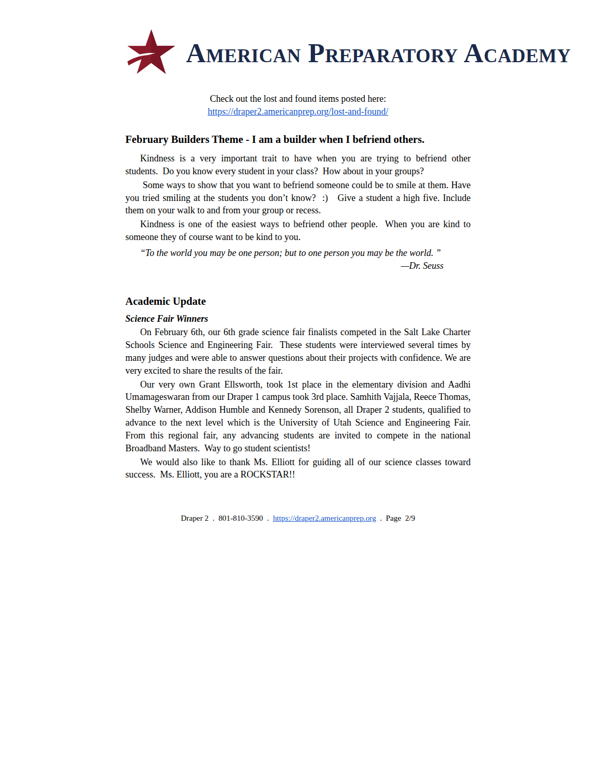American Preparatory Academy
Check out the lost and found items posted here:
https://draper2.americanprep.org/lost-and-found/
February Builders Theme - I am a builder when I befriend others.
Kindness is a very important trait to have when you are trying to befriend other students. Do you know every student in your class? How about in your groups?
Some ways to show that you want to befriend someone could be to smile at them. Have you tried smiling at the students you don’t know? :) Give a student a high five. Include them on your walk to and from your group or recess.
Kindness is one of the easiest ways to befriend other people. When you are kind to someone they of course want to be kind to you.
“To the world you may be one person; but to one person you may be the world. ”
—Dr. Seuss
Academic Update
Science Fair Winners
On February 6th, our 6th grade science fair finalists competed in the Salt Lake Charter Schools Science and Engineering Fair. These students were interviewed several times by many judges and were able to answer questions about their projects with confidence. We are very excited to share the results of the fair.
Our very own Grant Ellsworth, took 1st place in the elementary division and Aadhi Umamageswaran from our Draper 1 campus took 3rd place. Samhith Vajjala, Reece Thomas, Shelby Warner, Addison Humble and Kennedy Sorenson, all Draper 2 students, qualified to advance to the next level which is the University of Utah Science and Engineering Fair. From this regional fair, any advancing students are invited to compete in the national Broadband Masters. Way to go student scientists!
We would also like to thank Ms. Elliott for guiding all of our science classes toward success. Ms. Elliott, you are a ROCKSTAR!!
Draper 2 . 801-810-3590 . https://draper2.americanprep.org . Page 2/9